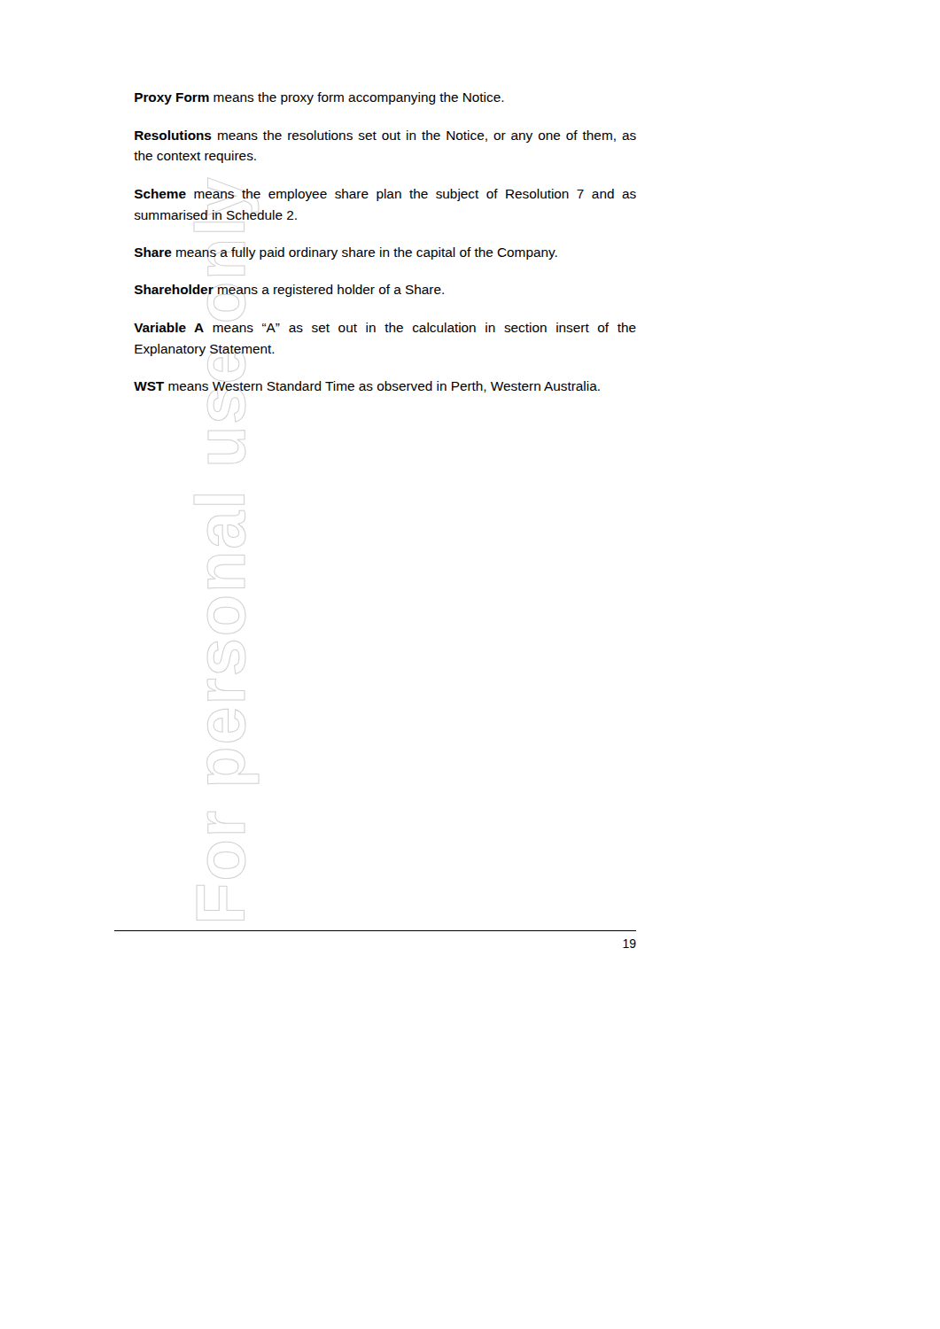For personal use only
Proxy Form means the proxy form accompanying the Notice.
Resolutions means the resolutions set out in the Notice, or any one of them, as the context requires.
Scheme means the employee share plan the subject of Resolution 7 and as summarised in Schedule 2.
Share means a fully paid ordinary share in the capital of the Company.
Shareholder means a registered holder of a Share.
Variable A means “A” as set out in the calculation in section insert of the Explanatory Statement.
WST means Western Standard Time as observed in Perth, Western Australia.
19